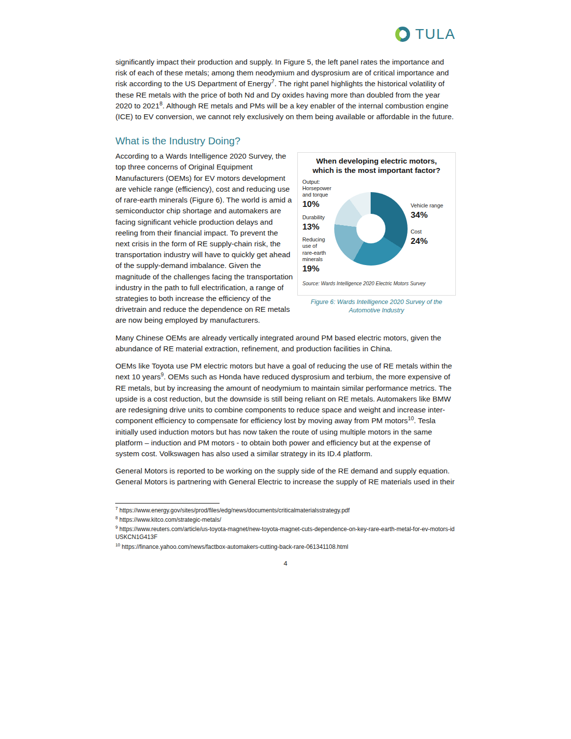TULA
significantly impact their production and supply. In Figure 5, the left panel rates the importance and risk of each of these metals; among them neodymium and dysprosium are of critical importance and risk according to the US Department of Energy7. The right panel highlights the historical volatility of these RE metals with the price of both Nd and Dy oxides having more than doubled from the year 2020 to 20218. Although RE metals and PMs will be a key enabler of the internal combustion engine (ICE) to EV conversion, we cannot rely exclusively on them being available or affordable in the future.
What is the Industry Doing?
When developing electric motors,
which is the most important factor?
Output: Horsepower and torque10%
Durability13%
Reducing use of
rare-earth minerals19%
Vehicle range34%
Cost24%
Source: Wards Intelligence 2020 Electric Motors Survey
Figure 6: Wards Intelligence 2020 Survey of the Automotive Industry
According to a Wards Intelligence 2020 Survey, the top three concerns of Original Equipment Manufacturers (OEMs) for EV motors development are vehicle range (efficiency), cost and reducing use of rare-earth minerals (Figure 6). The world is amid a semiconductor chip shortage and automakers are facing significant vehicle production delays and reeling from their financial impact. To prevent the next crisis in the form of RE supply-chain risk, the transportation industry will have to quickly get ahead of the supply-demand imbalance. Given the magnitude of the challenges facing the transportation industry in the path to full electrification, a range of strategies to both increase the efficiency of the drivetrain and reduce the dependence on RE metals are now being employed by manufacturers.
Many Chinese OEMs are already vertically integrated around PM based electric motors, given the abundance of RE material extraction, refinement, and production facilities in China.
OEMs like Toyota use PM electric motors but have a goal of reducing the use of RE metals within the next 10 years9. OEMs such as Honda have reduced dysprosium and terbium, the more expensive of RE metals, but by increasing the amount of neodymium to maintain similar performance metrics. The upside is a cost reduction, but the downside is still being reliant on RE metals. Automakers like BMW are redesigning drive units to combine components to reduce space and weight and increase inter-component efficiency to compensate for efficiency lost by moving away from PM motors10. Tesla initially used induction motors but has now taken the route of using multiple motors in the same platform – induction and PM motors - to obtain both power and efficiency but at the expense of system cost. Volkswagen has also used a similar strategy in its ID.4 platform.
General Motors is reported to be working on the supply side of the RE demand and supply equation. General Motors is partnering with General Electric to increase the supply of RE materials used in their
7 https://www.energy.gov/sites/prod/files/edg/news/documents/criticalmaterialsstrategy.pdf
8 https://www.kitco.com/strategic-metals/
9 https://www.reuters.com/article/us-toyota-magnet/new-toyota-magnet-cuts-dependence-on-key-rare-earth-metal-for-ev-motors-idUSKCN1G413F
10 https://finance.yahoo.com/news/factbox-automakers-cutting-back-rare-061341108.html
4